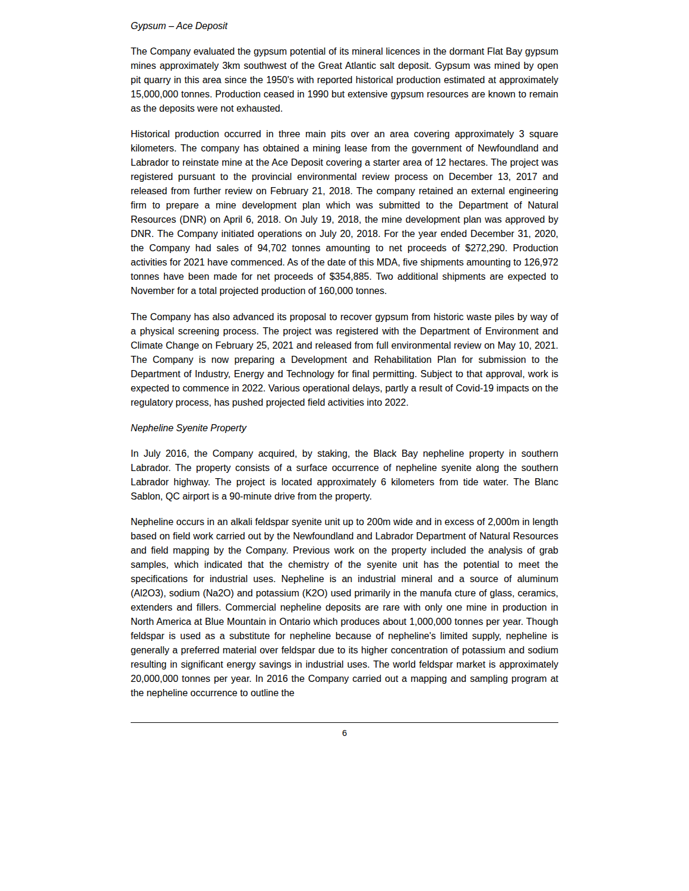Gypsum – Ace Deposit
The Company evaluated the gypsum potential of its mineral licences in the dormant Flat Bay gypsum mines approximately 3km southwest of the Great Atlantic salt deposit. Gypsum was mined by open pit quarry in this area since the 1950's with reported historical production estimated at approximately 15,000,000 tonnes. Production ceased in 1990 but extensive gypsum resources are known to remain as the deposits were not exhausted.
Historical production occurred in three main pits over an area covering approximately 3 square kilometers. The company has obtained a mining lease from the government of Newfoundland and Labrador to reinstate mine at the Ace Deposit covering a starter area of 12 hectares. The project was registered pursuant to the provincial environmental review process on December 13, 2017 and released from further review on February 21, 2018. The company retained an external engineering firm to prepare a mine development plan which was submitted to the Department of Natural Resources (DNR) on April 6, 2018. On July 19, 2018, the mine development plan was approved by DNR. The Company initiated operations on July 20, 2018. For the year ended December 31, 2020, the Company had sales of 94,702 tonnes amounting to net proceeds of $272,290. Production activities for 2021 have commenced. As of the date of this MDA, five shipments amounting to 126,972 tonnes have been made for net proceeds of $354,885. Two additional shipments are expected to November for a total projected production of 160,000 tonnes.
The Company has also advanced its proposal to recover gypsum from historic waste piles by way of a physical screening process. The project was registered with the Department of Environment and Climate Change on February 25, 2021 and released from full environmental review on May 10, 2021. The Company is now preparing a Development and Rehabilitation Plan for submission to the Department of Industry, Energy and Technology for final permitting. Subject to that approval, work is expected to commence in 2022. Various operational delays, partly a result of Covid-19 impacts on the regulatory process, has pushed projected field activities into 2022.
Nepheline Syenite Property
In July 2016, the Company acquired, by staking, the Black Bay nepheline property in southern Labrador. The property consists of a surface occurrence of nepheline syenite along the southern Labrador highway. The project is located approximately 6 kilometers from tide water. The Blanc Sablon, QC airport is a 90-minute drive from the property.
Nepheline occurs in an alkali feldspar syenite unit up to 200m wide and in excess of 2,000m in length based on field work carried out by the Newfoundland and Labrador Department of Natural Resources and field mapping by the Company. Previous work on the property included the analysis of grab samples, which indicated that the chemistry of the syenite unit has the potential to meet the specifications for industrial uses. Nepheline is an industrial mineral and a source of aluminum (Al2O3), sodium (Na2O) and potassium (K2O) used primarily in the manufa cture of glass, ceramics, extenders and fillers. Commercial nepheline deposits are rare with only one mine in production in North America at Blue Mountain in Ontario which produces about 1,000,000 tonnes per year. Though feldspar is used as a substitute for nepheline because of nepheline's limited supply, nepheline is generally a preferred material over feldspar due to its higher concentration of potassium and sodium resulting in significant energy savings in industrial uses. The world feldspar market is approximately 20,000,000 tonnes per year. In 2016 the Company carried out a mapping and sampling program at the nepheline occurrence to outline the
6